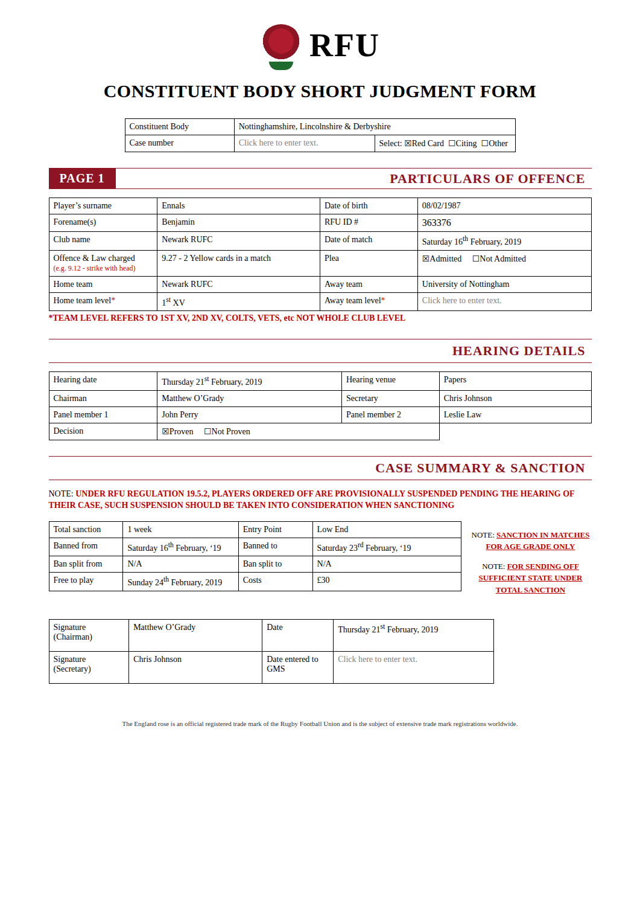RFU
CONSTITUENT BODY SHORT JUDGMENT FORM
| Constituent Body | Nottinghamshire, Lincolnshire & Derbyshire |
| Case number | Click here to enter text. | Select: ☒ Red Card ☐ Citing ☐ Other |
PAGE 1
PARTICULARS OF OFFENCE
| Player’s surname | Ennals | Date of birth | 08/02/1987 |
| Forename(s) | Benjamin | RFU ID # | 363376 |
| Club name | Newark RUFC | Date of match | Saturday 16 th February, 2019 |
| Offence & Law charged (e.g. 9.12 - strike with head) | 9.27 - 2 Yellow cards in a match | Plea | ☒ Admitted ☐ Not Admitted |
| Home team | Newark RUFC | Away team | University of Nottingham |
| Home team level * | 1 st XV | Away team level * | Click here to enter text. |
*TEAM LEVEL REFERS TO 1ST XV, 2ND XV, COLTS, VETS, etc NOT WHOLE CLUB LEVEL
HEARING DETAILS
| Hearing date | Thursday 21 st February, 2019 | Hearing venue | Papers |
| Chairman | Matthew O’Grady | Secretary | Chris Johnson |
| Panel member 1 | John Perry | Panel member 2 | Leslie Law |
| Decision | ☒ Proven ☐ Not Proven | |
CASE SUMMARY & SANCTION
NOTE: UNDER RFU REGULATION 19.5.2, PLAYERS ORDERED OFF ARE PROVISIONALLY SUSPENDED PENDING THE HEARING OF THEIR CASE, SUCH SUSPENSION SHOULD BE TAKEN INTO CONSIDERATION WHEN SANCTIONING
| Total sanction | 1 week | Entry Point | Low End |
| Banned from | Saturday 16 th February, ‘19 | Banned to | Saturday 23 rd February, ‘19 |
| Ban split from | N/A | Ban split to | N/A |
| Free to play | Sunday 24 th February, 2019 | Costs | £30 |
NOTE: SANCTION IN MATCHES FOR AGE GRADE ONLY
NOTE: FOR SENDING OFF SUFFICIENT STATE UNDER TOTAL SANCTION
| Signature (Chairman) | Matthew O’Grady | Date | Thursday 21 st February, 2019 |
| Signature (Secretary) | Chris Johnson | Date entered to GMS | Click here to enter text. |
The England rose is an official registered trade mark of the Rugby Football Union and is the subject of extensive trade mark registrations worldwide.